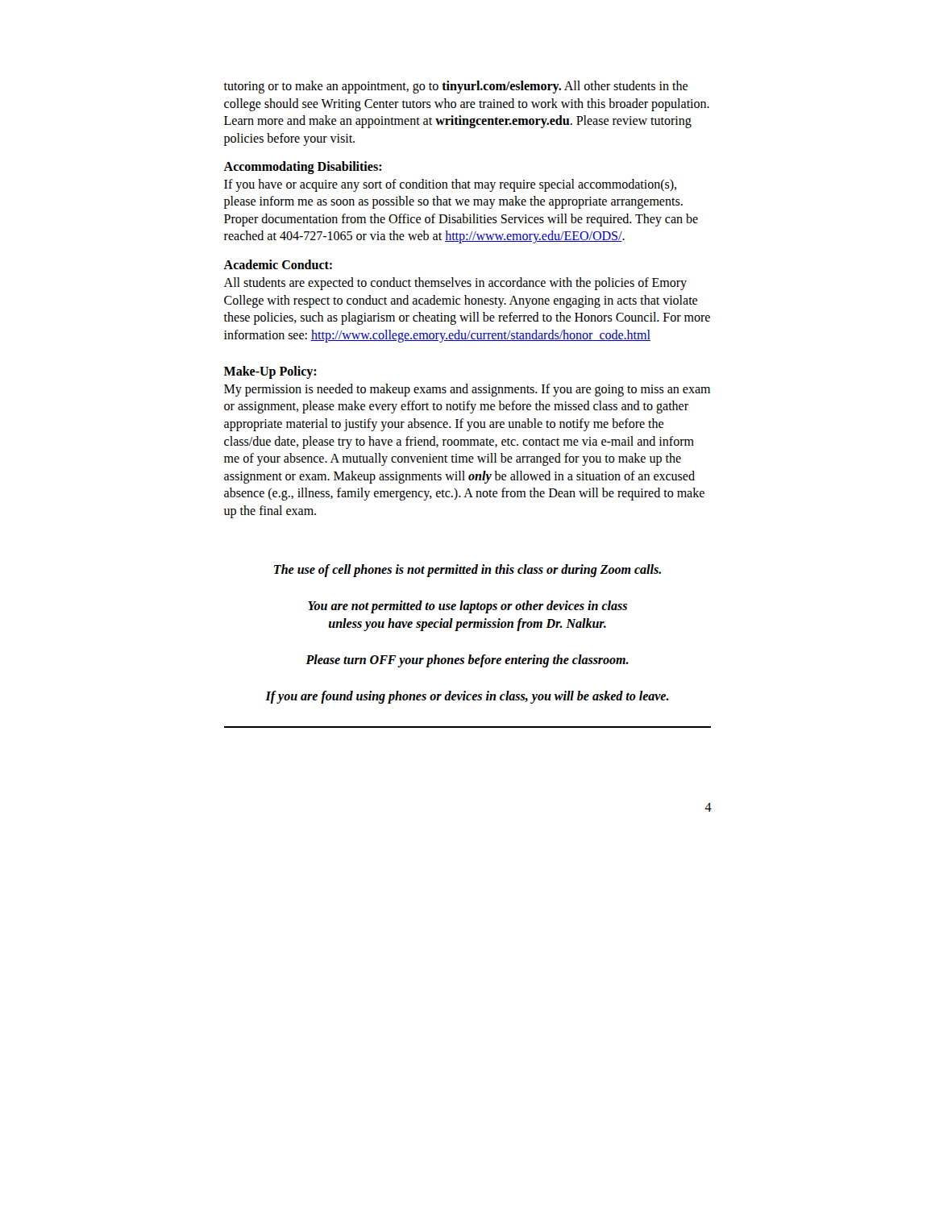tutoring or to make an appointment, go to tinyurl.com/eslemory. All other students in the college should see Writing Center tutors who are trained to work with this broader population. Learn more and make an appointment at writingcenter.emory.edu. Please review tutoring policies before your visit.
Accommodating Disabilities:
If you have or acquire any sort of condition that may require special accommodation(s), please inform me as soon as possible so that we may make the appropriate arrangements. Proper documentation from the Office of Disabilities Services will be required. They can be reached at 404-727-1065 or via the web at http://www.emory.edu/EEO/ODS/.
Academic Conduct:
All students are expected to conduct themselves in accordance with the policies of Emory College with respect to conduct and academic honesty. Anyone engaging in acts that violate these policies, such as plagiarism or cheating will be referred to the Honors Council. For more information see: http://www.college.emory.edu/current/standards/honor_code.html
Make-Up Policy:
My permission is needed to makeup exams and assignments. If you are going to miss an exam or assignment, please make every effort to notify me before the missed class and to gather appropriate material to justify your absence. If you are unable to notify me before the class/due date, please try to have a friend, roommate, etc. contact me via e-mail and inform me of your absence. A mutually convenient time will be arranged for you to make up the assignment or exam. Makeup assignments will only be allowed in a situation of an excused absence (e.g., illness, family emergency, etc.). A note from the Dean will be required to make up the final exam.
The use of cell phones is not permitted in this class or during Zoom calls.
You are not permitted to use laptops or other devices in class
unless you have special permission from Dr. Nalkur.
Please turn OFF your phones before entering the classroom.
If you are found using phones or devices in class, you will be asked to leave.
4